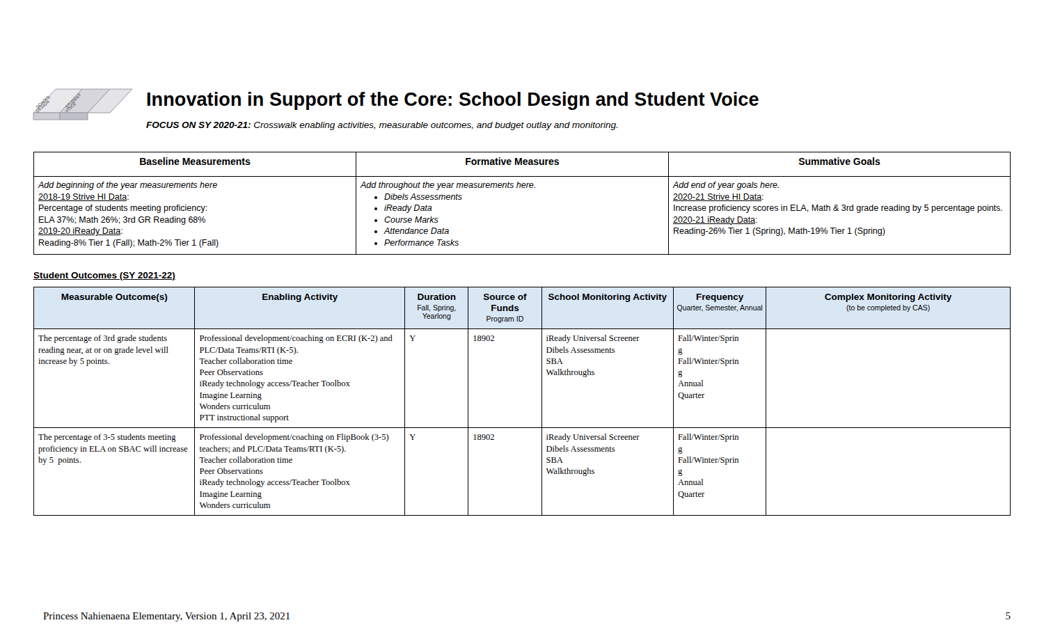SCHOOL DESIGN STUDENT VOICE
Innovation in Support of the Core: School Design and Student Voice
FOCUS ON SY 2020-21: Crosswalk enabling activities, measurable outcomes, and budget outlay and monitoring.
| Baseline Measurements | Formative Measures | Summative Goals |
| --- | --- | --- |
| Add beginning of the year measurements here 2018-19 Strive HI Data : Percentage of students meeting proficiency: ELA 37%; Math 26%; 3rd GR Reading 68% 2019-20 iReady Data : Reading-8% Tier 1 (Fall); Math-2% Tier 1 (Fall) | Add throughout the year measurements here. Dibels Assessments iReady Data Course Marks Attendance Data Performance Tasks | Add end of year goals here. 2020-21 Strive HI Data : Increase proficiency scores in ELA, Math & 3rd grade reading by 5 percentage points. 2020-21 iReady Data : Reading-26% Tier 1 (Spring), Math-19% Tier 1 (Spring) |
Student Outcomes (SY 2021-22)
| Measurable Outcome(s) | Enabling Activity | Duration Fall, Spring, Yearlong | Source of Funds Program ID | School Monitoring Activity | Frequency Quarter, Semester, Annual | Complex Monitoring Activity (to be completed by CAS) |
| --- | --- | --- | --- | --- | --- | --- |
| The percentage of 3rd grade students reading near, at or on grade level will increase by 5 points. | Professional development/coaching on ECRI (K-2) and PLC/Data Teams/RTI (K-5). Teacher collaboration time Peer Observations iReady technology access/Teacher Toolbox Imagine Learning Wonders curriculum PTT instructional support | Y | 18902 | iReady Universal Screener Dibels Assessments SBA Walkthroughs | Fall/Winter/Sprin g Fall/Winter/Sprin g Annual Quarter | |
| The percentage of 3-5 students meeting proficiency in ELA on SBAC will increase by 5 points. | Professional development/coaching on FlipBook (3-5) teachers; and PLC/Data Teams/RTI (K-5). Teacher collaboration time Peer Observations iReady technology access/Teacher Toolbox Imagine Learning Wonders curriculum | Y | 18902 | iReady Universal Screener Dibels Assessments SBA Walkthroughs | Fall/Winter/Sprin g Fall/Winter/Sprin g Annual Quarter | |
Princess Nahienaena Elementary, Version 1, April 23, 2021
5